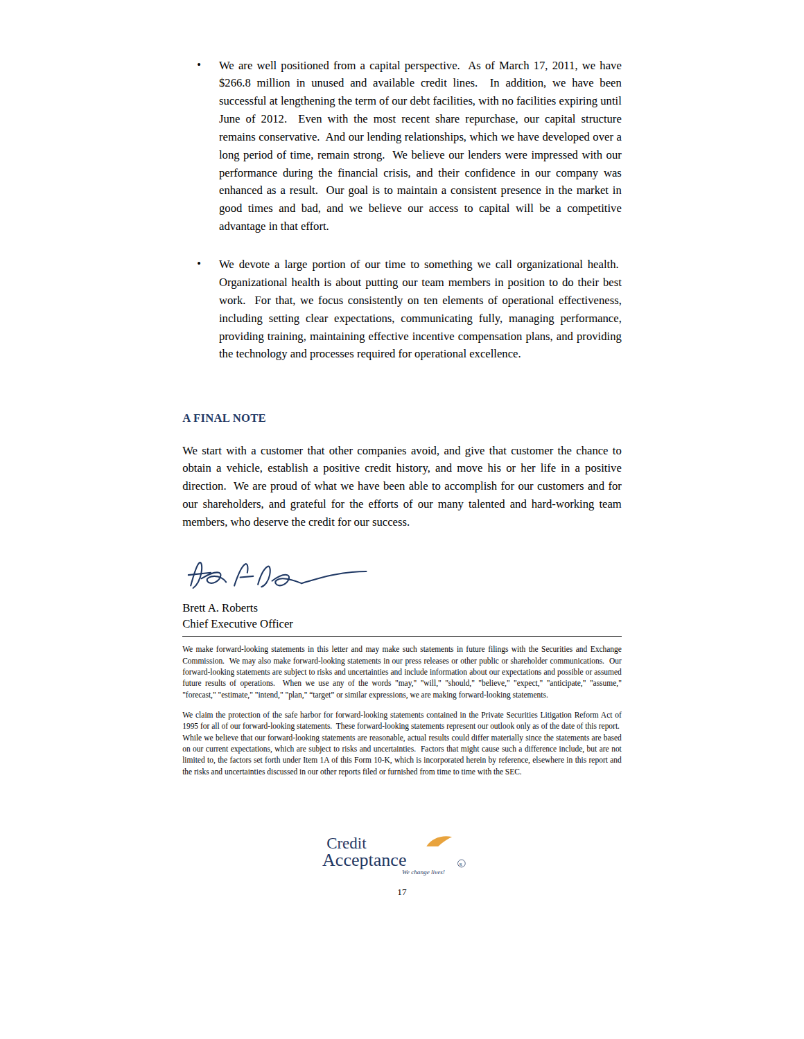We are well positioned from a capital perspective. As of March 17, 2011, we have $266.8 million in unused and available credit lines. In addition, we have been successful at lengthening the term of our debt facilities, with no facilities expiring until June of 2012. Even with the most recent share repurchase, our capital structure remains conservative. And our lending relationships, which we have developed over a long period of time, remain strong. We believe our lenders were impressed with our performance during the financial crisis, and their confidence in our company was enhanced as a result. Our goal is to maintain a consistent presence in the market in good times and bad, and we believe our access to capital will be a competitive advantage in that effort.
We devote a large portion of our time to something we call organizational health. Organizational health is about putting our team members in position to do their best work. For that, we focus consistently on ten elements of operational effectiveness, including setting clear expectations, communicating fully, managing performance, providing training, maintaining effective incentive compensation plans, and providing the technology and processes required for operational excellence.
A FINAL NOTE
We start with a customer that other companies avoid, and give that customer the chance to obtain a vehicle, establish a positive credit history, and move his or her life in a positive direction. We are proud of what we have been able to accomplish for our customers and for our shareholders, and grateful for the efforts of our many talented and hard-working team members, who deserve the credit for our success.
Brett A. Roberts
Chief Executive Officer
We make forward-looking statements in this letter and may make such statements in future filings with the Securities and Exchange Commission. We may also make forward-looking statements in our press releases or other public or shareholder communications. Our forward-looking statements are subject to risks and uncertainties and include information about our expectations and possible or assumed future results of operations. When we use any of the words "may," "will," "should," "believe," "expect," "anticipate," "assume," "forecast," "estimate," "intend," "plan," “target” or similar expressions, we are making forward-looking statements.
We claim the protection of the safe harbor for forward-looking statements contained in the Private Securities Litigation Reform Act of 1995 for all of our forward-looking statements. These forward-looking statements represent our outlook only as of the date of this report. While we believe that our forward-looking statements are reasonable, actual results could differ materially since the statements are based on our current expectations, which are subject to risks and uncertainties. Factors that might cause such a difference include, but are not limited to, the factors set forth under Item 1A of this Form 10-K, which is incorporated herein by reference, elsewhere in this report and the risks and uncertainties discussed in our other reports filed or furnished from time to time with the SEC.
17